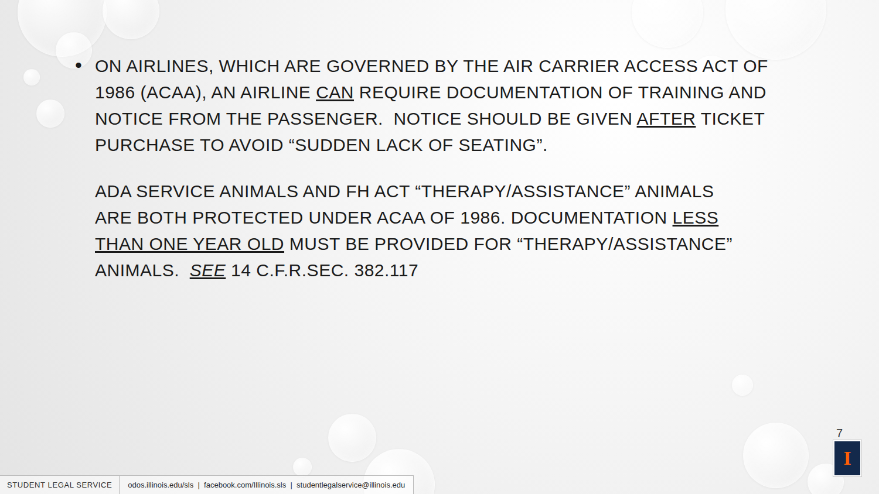On airlines, which are governed by the Air Carrier Access Act of 1986 (ACAA), an airline can require documentation of training and notice from the passenger. Notice should be given after ticket purchase to avoid “sudden lack of seating”.
ADA service animals and FH Act “therapy/assistance” animals are both protected under ACAA of 1986. Documentation less than one year old must be provided for “therapy/assistance” animals. See 14 C.F.R.Sec. 382.117
7
I
STUDENT LEGAL SERVICE
odos.illinois.edu/sls | facebook.com/Illinois.sls | studentlegalservice@illinois.edu